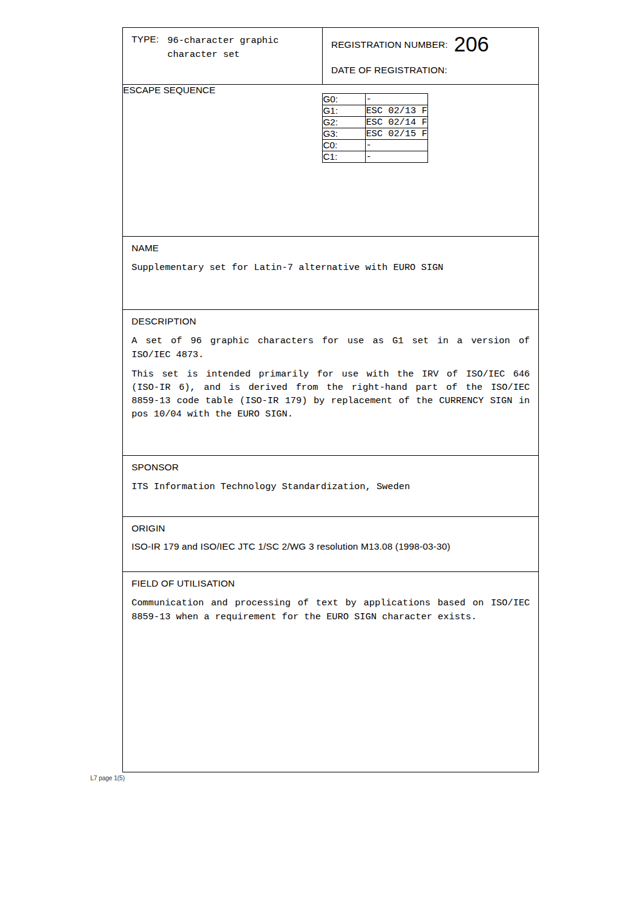| / TYPE: / 96-character graphic character set / | REGISTRATION NUMBER: 206 DATE OF REGISTRATION: |
| / ESCAPE SEQUENCE / / G0: / - / / G1: / ESC 02/13 F / / G2: / ESC 02/14 F / / G3: / ESC 02/15 F / / C0: / - / / C1: / - / / |
| NAME Supplementary set for Latin-7 alternative with EURO SIGN |
| DESCRIPTION A set of 96 graphic characters for use as G1 set in a version of ISO/IEC 4873. This set is intended primarily for use with the IRV of ISO/IEC 646 (ISO-IR 6), and is derived from the right-hand part of the ISO/IEC 8859-13 code table (ISO-IR 179) by replacement of the CURRENCY SIGN in pos 10/04 with the EURO SIGN. |
| SPONSOR ITS Information Technology Standardization, Sweden |
| ORIGIN ISO-IR 179 and ISO/IEC JTC 1/SC 2/WG 3 resolution M13.08 (1998-03-30) |
| FIELD OF UTILISATION Communication and processing of text by applications based on ISO/IEC 8859-13 when a requirement for the EURO SIGN character exists. |
L7 page 1(5)